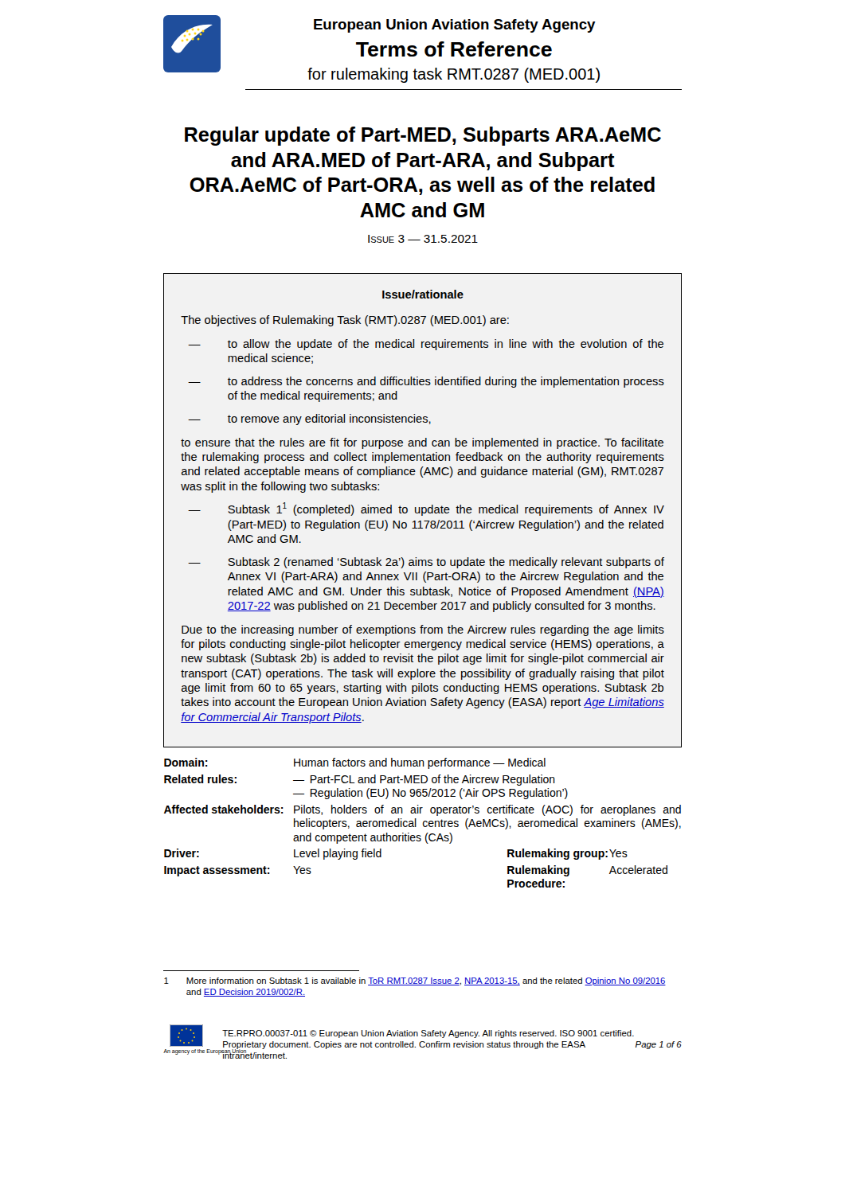European Union Aviation Safety Agency
Terms of Reference
for rulemaking task RMT.0287 (MED.001)
Regular update of Part-MED, Subparts ARA.AeMC and ARA.MED of Part-ARA, and Subpart ORA.AeMC of Part-ORA, as well as of the related AMC and GM
Issue 3 — 31.5.2021
Issue/rationale
The objectives of Rulemaking Task (RMT).0287 (MED.001) are:
to allow the update of the medical requirements in line with the evolution of the medical science;
to address the concerns and difficulties identified during the implementation process of the medical requirements; and
to remove any editorial inconsistencies,
to ensure that the rules are fit for purpose and can be implemented in practice. To facilitate the rulemaking process and collect implementation feedback on the authority requirements and related acceptable means of compliance (AMC) and guidance material (GM), RMT.0287 was split in the following two subtasks:
Subtask 11 (completed) aimed to update the medical requirements of Annex IV (Part-MED) to Regulation (EU) No 1178/2011 (‘Aircrew Regulation’) and the related AMC and GM.
Subtask 2 (renamed ‘Subtask 2a’) aims to update the medically relevant subparts of Annex VI (Part-ARA) and Annex VII (Part-ORA) to the Aircrew Regulation and the related AMC and GM. Under this subtask, Notice of Proposed Amendment (NPA) 2017-22 was published on 21 December 2017 and publicly consulted for 3 months.
Due to the increasing number of exemptions from the Aircrew rules regarding the age limits for pilots conducting single-pilot helicopter emergency medical service (HEMS) operations, a new subtask (Subtask 2b) is added to revisit the pilot age limit for single-pilot commercial air transport (CAT) operations. The task will explore the possibility of gradually raising that pilot age limit from 60 to 65 years, starting with pilots conducting HEMS operations. Subtask 2b takes into account the European Union Aviation Safety Agency (EASA) report Age Limitations for Commercial Air Transport Pilots.
| Domain: | Human factors and human performance — Medical |
| Related rules: | Part-FCL and Part-MED of the Aircrew Regulation Regulation (EU) No 965/2012 (‘Air OPS Regulation’) |
| Affected stakeholders: | Pilots, holders of an air operator’s certificate (AOC) for aeroplanes and helicopters, aeromedical centres (AeMCs), aeromedical examiners (AMEs), and competent authorities (CAs) |
| Driver: | Level playing field | Rulemaking group: | Yes |
| Impact assessment: | Yes | Rulemaking Procedure: | Accelerated |
1
More information on Subtask 1 is available in ToR RMT.0287 Issue 2, NPA 2013-15, and the related Opinion No 09/2016 and ED Decision 2019/002/R.
An agency of the European Union
TE.RPRO.00037-011 © European Union Aviation Safety Agency. All rights reserved. ISO 9001 certified.
Proprietary document. Copies are not controlled. Confirm revision status through the EASA intranet/internet. Page 1 of 6